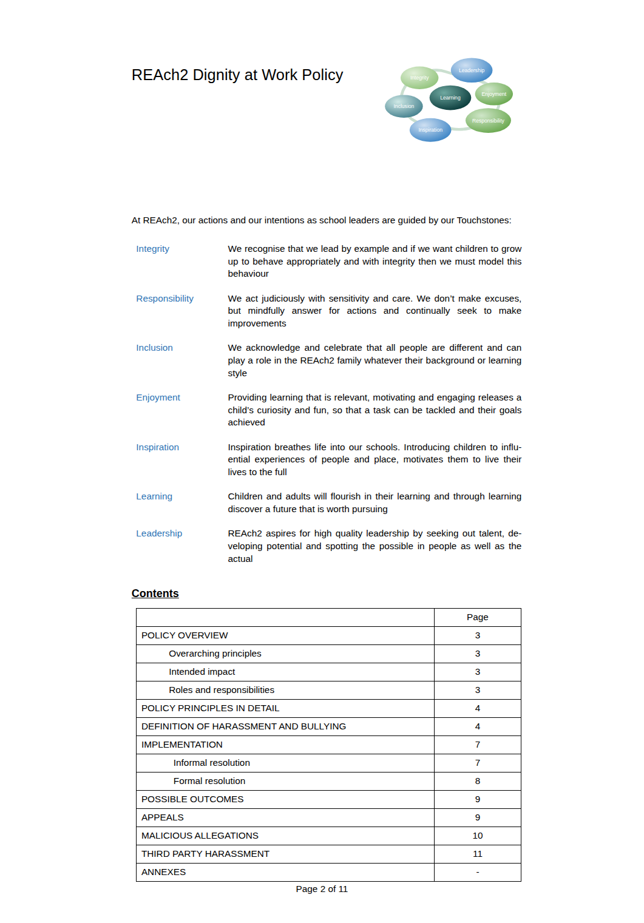REAch2 Dignity at Work Policy
Leadership Integrity Enjoyment Learning Inclusion Responsibility Inspiration
At REAch2, our actions and our intentions as school leaders are guided by our Touchstones:
| Integrity | We recognise that we lead by example and if we want children to grow up to behave appropriately and with integrity then we must model this behaviour |
| Responsibility | We act judiciously with sensitivity and care. We don’t make excuses, but mindfully answer for actions and continually seek to make improvements |
| Inclusion | We acknowledge and celebrate that all people are different and can play a role in the REAch2 family whatever their background or learning style |
| Enjoyment | Providing learning that is relevant, motivating and engaging releases a child’s curiosity and fun, so that a task can be tackled and their goals achieved |
| Inspiration | Inspiration breathes life into our schools. Introducing children to influential experiences of people and place, motivates them to live their lives to the full |
| Learning | Children and adults will flourish in their learning and through learning discover a future that is worth pursuing |
| Leadership | REAch2 aspires for high quality leadership by seeking out talent, developing potential and spotting the possible in people as well as the actual |
Contents
| | Page |
| POLICY OVERVIEW | 3 |
| Overarching principles | 3 |
| Intended impact | 3 |
| Roles and responsibilities | 3 |
| POLICY PRINCIPLES IN DETAIL | 4 |
| DEFINITION OF HARASSMENT AND BULLYING | 4 |
| IMPLEMENTATION | 7 |
| Informal resolution | 7 |
| Formal resolution | 8 |
| POSSIBLE OUTCOMES | 9 |
| APPEALS | 9 |
| MALICIOUS ALLEGATIONS | 10 |
| THIRD PARTY HARASSMENT | 11 |
| ANNEXES | - |
Page 2 of 11